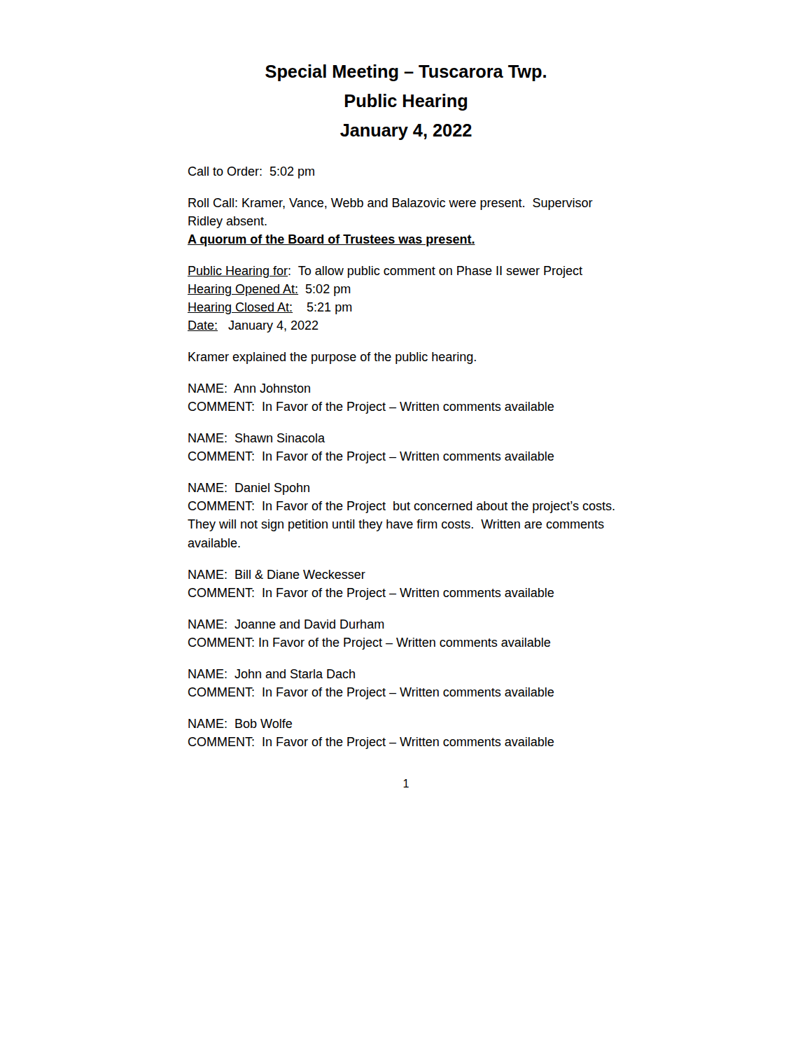Special Meeting – Tuscarora Twp.
Public Hearing
January 4, 2022
Call to Order: 5:02 pm
Roll Call: Kramer, Vance, Webb and Balazovic were present. Supervisor Ridley absent.
A quorum of the Board of Trustees was present.
Public Hearing for: To allow public comment on Phase II sewer Project
Hearing Opened At: 5:02 pm
Hearing Closed At: 5:21 pm
Date: January 4, 2022
Kramer explained the purpose of the public hearing.
NAME: Ann Johnston
COMMENT: In Favor of the Project – Written comments available
NAME: Shawn Sinacola
COMMENT: In Favor of the Project – Written comments available
NAME: Daniel Spohn
COMMENT: In Favor of the Project but concerned about the project’s costs. They will not sign petition until they have firm costs. Written are comments available.
NAME: Bill & Diane Weckesser
COMMENT: In Favor of the Project – Written comments available
NAME: Joanne and David Durham
COMMENT: In Favor of the Project – Written comments available
NAME: John and Starla Dach
COMMENT: In Favor of the Project – Written comments available
NAME: Bob Wolfe
COMMENT: In Favor of the Project – Written comments available
1